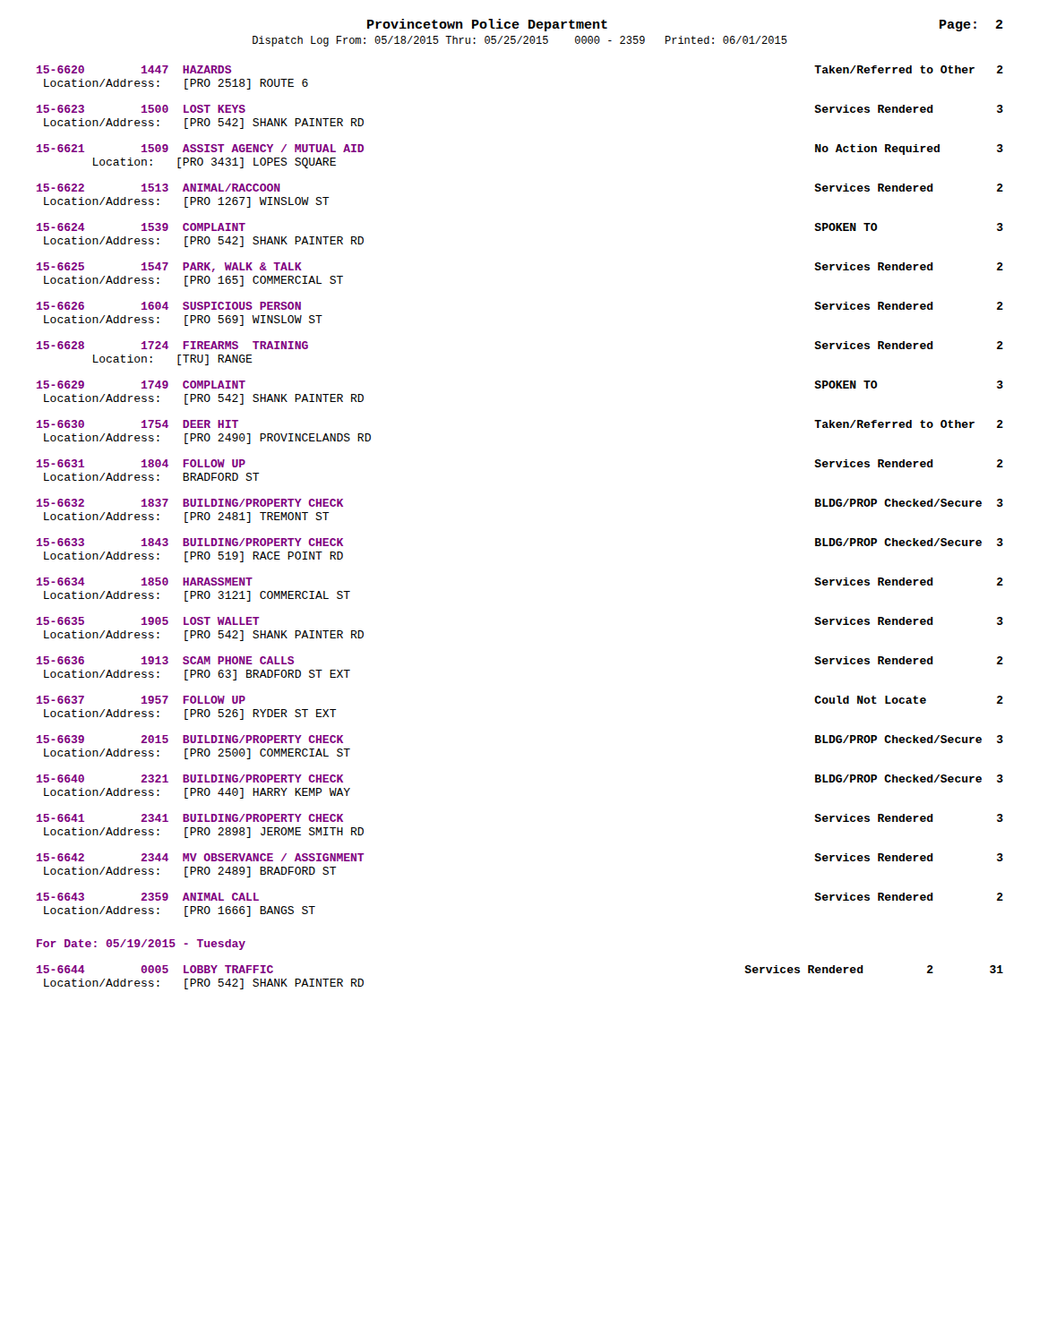Page: 2
Provincetown Police Department
Dispatch Log From: 05/18/2015 Thru: 05/25/2015 0000 - 2359 Printed: 06/01/2015
15-6620 1447 HAZARDS Taken/Referred to Other 2
Location/Address: [PRO 2518] ROUTE 6
15-6623 1500 LOST KEYS Services Rendered 3
Location/Address: [PRO 542] SHANK PAINTER RD
15-6621 1509 ASSIST AGENCY / MUTUAL AID No Action Required 3
Location: [PRO 3431] LOPES SQUARE
15-6622 1513 ANIMAL/RACCOON Services Rendered 2
Location/Address: [PRO 1267] WINSLOW ST
15-6624 1539 COMPLAINT SPOKEN TO 3
Location/Address: [PRO 542] SHANK PAINTER RD
15-6625 1547 PARK, WALK & TALK Services Rendered 2
Location/Address: [PRO 165] COMMERCIAL ST
15-6626 1604 SUSPICIOUS PERSON Services Rendered 2
Location/Address: [PRO 569] WINSLOW ST
15-6628 1724 FIREARMS TRAINING Services Rendered 2
Location: [TRU] RANGE
15-6629 1749 COMPLAINT SPOKEN TO 3
Location/Address: [PRO 542] SHANK PAINTER RD
15-6630 1754 DEER HIT Taken/Referred to Other 2
Location/Address: [PRO 2490] PROVINCELANDS RD
15-6631 1804 FOLLOW UP Services Rendered 2
Location/Address: BRADFORD ST
15-6632 1837 BUILDING/PROPERTY CHECK BLDG/PROP Checked/Secure 3
Location/Address: [PRO 2481] TREMONT ST
15-6633 1843 BUILDING/PROPERTY CHECK BLDG/PROP Checked/Secure 3
Location/Address: [PRO 519] RACE POINT RD
15-6634 1850 HARASSMENT Services Rendered 2
Location/Address: [PRO 3121] COMMERCIAL ST
15-6635 1905 LOST WALLET Services Rendered 3
Location/Address: [PRO 542] SHANK PAINTER RD
15-6636 1913 SCAM PHONE CALLS Services Rendered 2
Location/Address: [PRO 63] BRADFORD ST EXT
15-6637 1957 FOLLOW UP Could Not Locate 2
Location/Address: [PRO 526] RYDER ST EXT
15-6639 2015 BUILDING/PROPERTY CHECK BLDG/PROP Checked/Secure 3
Location/Address: [PRO 2500] COMMERCIAL ST
15-6640 2321 BUILDING/PROPERTY CHECK BLDG/PROP Checked/Secure 3
Location/Address: [PRO 440] HARRY KEMP WAY
15-6641 2341 BUILDING/PROPERTY CHECK Services Rendered 3
Location/Address: [PRO 2898] JEROME SMITH RD
15-6642 2344 MV OBSERVANCE / ASSIGNMENT Services Rendered 3
Location/Address: [PRO 2489] BRADFORD ST
15-6643 2359 ANIMAL CALL Services Rendered 2
Location/Address: [PRO 1666] BANGS ST
For Date: 05/19/2015 - Tuesday
15-6644 0005 LOBBY TRAFFIC Services Rendered 2 31
Location/Address: [PRO 542] SHANK PAINTER RD